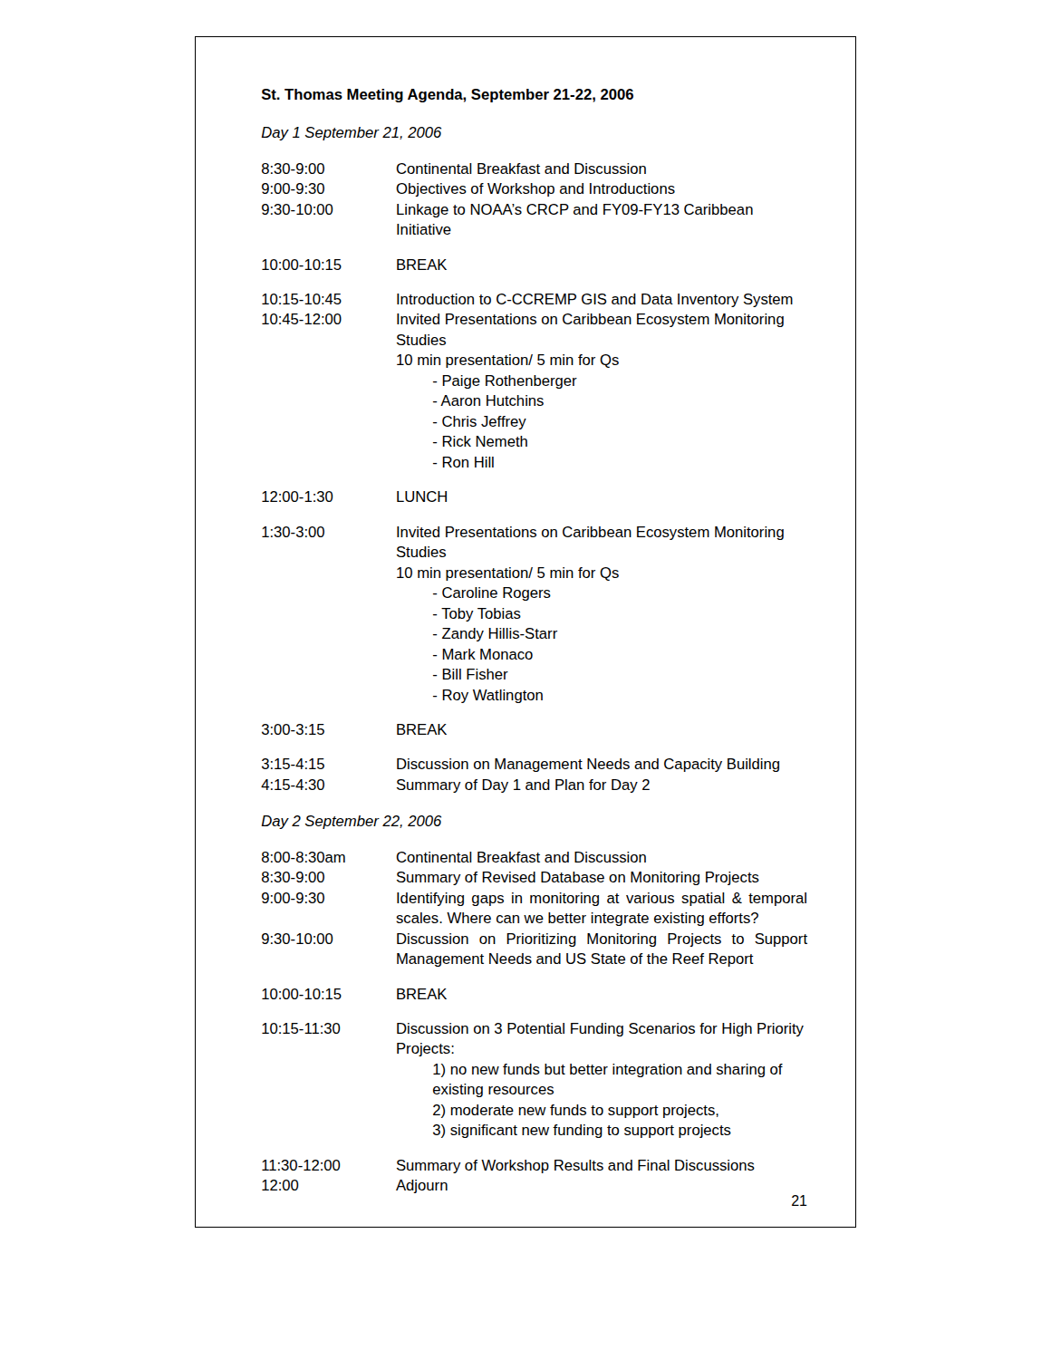St. Thomas Meeting Agenda, September 21-22, 2006
Day 1 September 21, 2006
| 8:30-9:00 | Continental Breakfast and Discussion |
| 9:00-9:30 | Objectives of Workshop and Introductions |
| 9:30-10:00 | Linkage to NOAA’s CRCP and FY09-FY13 Caribbean Initiative |
| 10:00-10:15 | BREAK |
| 10:15-10:45 | Introduction to C-CCREMP GIS and Data Inventory System |
| 10:45-12:00 | Invited Presentations on Caribbean Ecosystem Monitoring Studies 10 min presentation/ 5 min for Qs - Paige Rothenberger - Aaron Hutchins - Chris Jeffrey - Rick Nemeth - Ron Hill |
| 12:00-1:30 | LUNCH |
| 1:30-3:00 | Invited Presentations on Caribbean Ecosystem Monitoring Studies 10 min presentation/ 5 min for Qs - Caroline Rogers - Toby Tobias - Zandy Hillis-Starr - Mark Monaco - Bill Fisher - Roy Watlington |
| 3:00-3:15 | BREAK |
| 3:15-4:15 | Discussion on Management Needs and Capacity Building |
| 4:15-4:30 | Summary of Day 1 and Plan for Day 2 |
Day 2 September 22, 2006
| 8:00-8:30am | Continental Breakfast and Discussion |
| 8:30-9:00 | Summary of Revised Database on Monitoring Projects |
| 9:00-9:30 | Identifying gaps in monitoring at various spatial & temporal scales. Where can we better integrate existing efforts? |
| 9:30-10:00 | Discussion on Prioritizing Monitoring Projects to Support Management Needs and US State of the Reef Report |
| 10:00-10:15 | BREAK |
| 10:15-11:30 | Discussion on 3 Potential Funding Scenarios for High Priority Projects: 1) no new funds but better integration and sharing of existing resources 2) moderate new funds to support projects, 3) significant new funding to support projects |
| 11:30-12:00 | Summary of Workshop Results and Final Discussions |
| 12:00 | Adjourn |
21